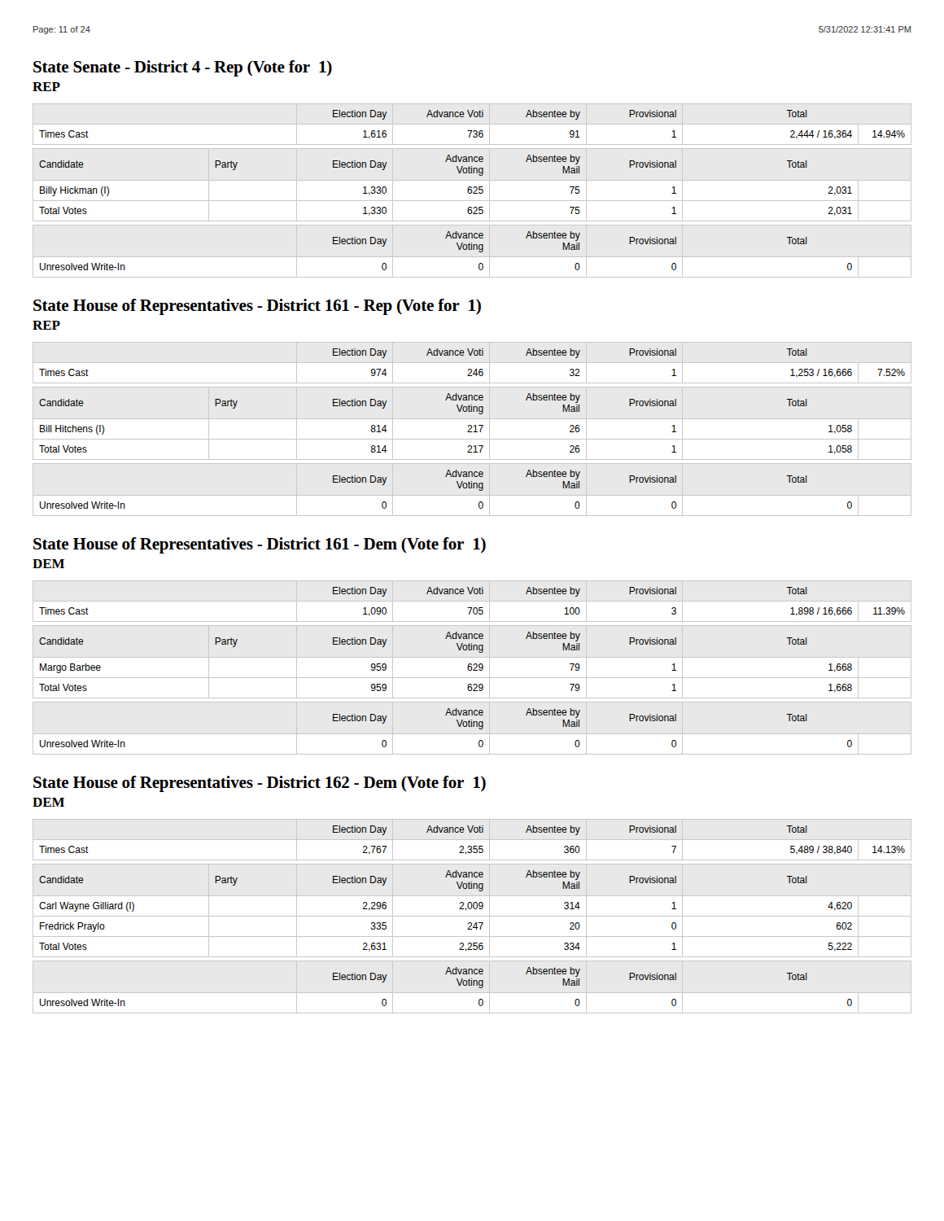Page: 11 of 24 5/31/2022 12:31:41 PM
State Senate - District 4 - Rep (Vote for 1)
REP
| | Election Day | Advance Voti | Absentee by | Provisional | Total |
| Times Cast | 1,616 | 736 | 91 | 1 | 2,444 / 16,364 | 14.94% |
| Candidate | Party | Election Day | Advance Voting | Absentee by Mail | Provisional | Total |
| Billy Hickman (I) | | 1,330 | 625 | 75 | 1 | 2,031 | |
| Total Votes | | 1,330 | 625 | 75 | 1 | 2,031 | |
| | Election Day | Advance Voting | Absentee by Mail | Provisional | Total |
| Unresolved Write-In | 0 | 0 | 0 | 0 | 0 | |
State House of Representatives - District 161 - Rep (Vote for 1)
REP
| | Election Day | Advance Voti | Absentee by | Provisional | Total |
| Times Cast | 974 | 246 | 32 | 1 | 1,253 / 16,666 | 7.52% |
| Candidate | Party | Election Day | Advance Voting | Absentee by Mail | Provisional | Total |
| Bill Hitchens (I) | | 814 | 217 | 26 | 1 | 1,058 | |
| Total Votes | | 814 | 217 | 26 | 1 | 1,058 | |
| | Election Day | Advance Voting | Absentee by Mail | Provisional | Total |
| Unresolved Write-In | 0 | 0 | 0 | 0 | 0 | |
State House of Representatives - District 161 - Dem (Vote for 1)
DEM
| | Election Day | Advance Voti | Absentee by | Provisional | Total |
| Times Cast | 1,090 | 705 | 100 | 3 | 1,898 / 16,666 | 11.39% |
| Candidate | Party | Election Day | Advance Voting | Absentee by Mail | Provisional | Total |
| Margo Barbee | | 959 | 629 | 79 | 1 | 1,668 | |
| Total Votes | | 959 | 629 | 79 | 1 | 1,668 | |
| | Election Day | Advance Voting | Absentee by Mail | Provisional | Total |
| Unresolved Write-In | 0 | 0 | 0 | 0 | 0 | |
State House of Representatives - District 162 - Dem (Vote for 1)
DEM
| | Election Day | Advance Voti | Absentee by | Provisional | Total |
| Times Cast | 2,767 | 2,355 | 360 | 7 | 5,489 / 38,840 | 14.13% |
| Candidate | Party | Election Day | Advance Voting | Absentee by Mail | Provisional | Total |
| Carl Wayne Gilliard (I) | | 2,296 | 2,009 | 314 | 1 | 4,620 | |
| Fredrick Praylo | | 335 | 247 | 20 | 0 | 602 | |
| Total Votes | | 2,631 | 2,256 | 334 | 1 | 5,222 | |
| | Election Day | Advance Voting | Absentee by Mail | Provisional | Total |
| Unresolved Write-In | 0 | 0 | 0 | 0 | 0 | |